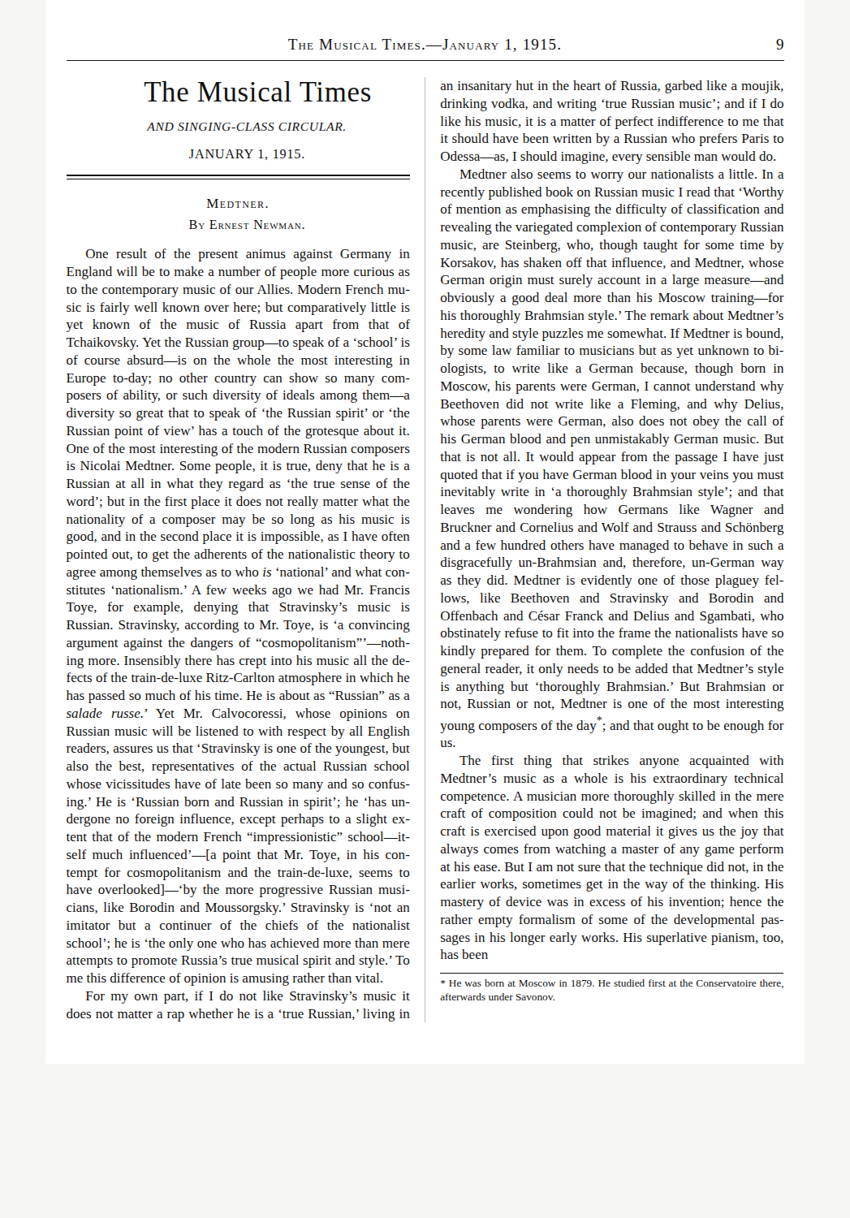The Musical Times.—January 1, 1915. 9
The Musical Times
AND SINGING-CLASS CIRCULAR.
JANUARY 1, 1915.
Medtner.
By Ernest Newman.
One result of the present animus against Germany in England will be to make a number of people more curious as to the contemporary music of our Allies. Modern French music is fairly well known over here; but comparatively little is yet known of the music of Russia apart from that of Tchaikovsky. Yet the Russian group—to speak of a ‘school’ is of course absurd—is on the whole the most interesting in Europe to-day; no other country can show so many composers of ability, or such diversity of ideals among them—a diversity so great that to speak of ‘the Russian spirit’ or ‘the Russian point of view’ has a touch of the grotesque about it. One of the most interesting of the modern Russian composers is Nicolai Medtner. Some people, it is true, deny that he is a Russian at all in what they regard as ‘the true sense of the word’; but in the first place it does not really matter what the nationality of a composer may be so long as his music is good, and in the second place it is impossible, as I have often pointed out, to get the adherents of the nationalistic theory to agree among themselves as to who is ‘national’ and what constitutes ‘nationalism.’ A few weeks ago we had Mr. Francis Toye, for example, denying that Stravinsky’s music is Russian. Stravinsky, according to Mr. Toye, is ‘a convincing argument against the dangers of “cosmopolitanism”’—nothing more. Insensibly there has crept into his music all the defects of the train-de-luxe Ritz-Carlton atmosphere in which he has passed so much of his time. He is about as “Russian” as a salade russe.’ Yet Mr. Calvocoressi, whose opinions on Russian music will be listened to with respect by all English readers, assures us that ‘Stravinsky is one of the youngest, but also the best, representatives of the actual Russian school whose vicissitudes have of late been so many and so confusing.’ He is ‘Russian born and Russian in spirit’; he ‘has undergone no foreign influence, except perhaps to a slight extent that of the modern French “impressionistic” school—itself much influenced’—[a point that Mr. Toye, in his contempt for cosmopolitanism and the train-de-luxe, seems to have overlooked]—‘by the more progressive Russian musicians, like Borodin and Moussorgsky.’ Stravinsky is ‘not an imitator but a continuer of the chiefs of the nationalist school’; he is ‘the only one who has achieved more than mere attempts to promote Russia’s true musical spirit and style.’ To me this difference of opinion is amusing rather than vital.
For my own part, if I do not like Stravinsky’s music it does not matter a rap whether he is a ‘true Russian,’ living in an insanitary hut in the heart of Russia, garbed like a moujik, drinking vodka, and writing ‘true Russian music’; and if I do like his music, it is a matter of perfect indifference to me that it should have been written by a Russian who prefers Paris to Odessa—as, I should imagine, every sensible man would do.
Medtner also seems to worry our nationalists a little. In a recently published book on Russian music I read that ‘Worthy of mention as emphasising the difficulty of classification and revealing the variegated complexion of contemporary Russian music, are Steinberg, who, though taught for some time by Korsakov, has shaken off that influence, and Medtner, whose German origin must surely account in a large measure—and obviously a good deal more than his Moscow training—for his thoroughly Brahmsian style.’ The remark about Medtner’s heredity and style puzzles me somewhat. If Medtner is bound, by some law familiar to musicians but as yet unknown to biologists, to write like a German because, though born in Moscow, his parents were German, I cannot understand why Beethoven did not write like a Fleming, and why Delius, whose parents were German, also does not obey the call of his German blood and pen unmistakably German music. But that is not all. It would appear from the passage I have just quoted that if you have German blood in your veins you must inevitably write in ‘a thoroughly Brahmsian style’; and that leaves me wondering how Germans like Wagner and Bruckner and Cornelius and Wolf and Strauss and Schönberg and a few hundred others have managed to behave in such a disgracefully un-Brahmsian and, therefore, un-German way as they did. Medtner is evidently one of those plaguey fellows, like Beethoven and Stravinsky and Borodin and Offenbach and César Franck and Delius and Sgambati, who obstinately refuse to fit into the frame the nationalists have so kindly prepared for them. To complete the confusion of the general reader, it only needs to be added that Medtner’s style is anything but ‘thoroughly Brahmsian.’ But Brahmsian or not, Russian or not, Medtner is one of the most interesting young composers of the day*; and that ought to be enough for us.
The first thing that strikes anyone acquainted with Medtner’s music as a whole is his extraordinary technical competence. A musician more thoroughly skilled in the mere craft of composition could not be imagined; and when this craft is exercised upon good material it gives us the joy that always comes from watching a master of any game perform at his ease. But I am not sure that the technique did not, in the earlier works, sometimes get in the way of the thinking. His mastery of device was in excess of his invention; hence the rather empty formalism of some of the developmental passages in his longer early works. His superlative pianism, too, has been
* He was born at Moscow in 1879. He studied first at the Conservatoire there, afterwards under Savonov.